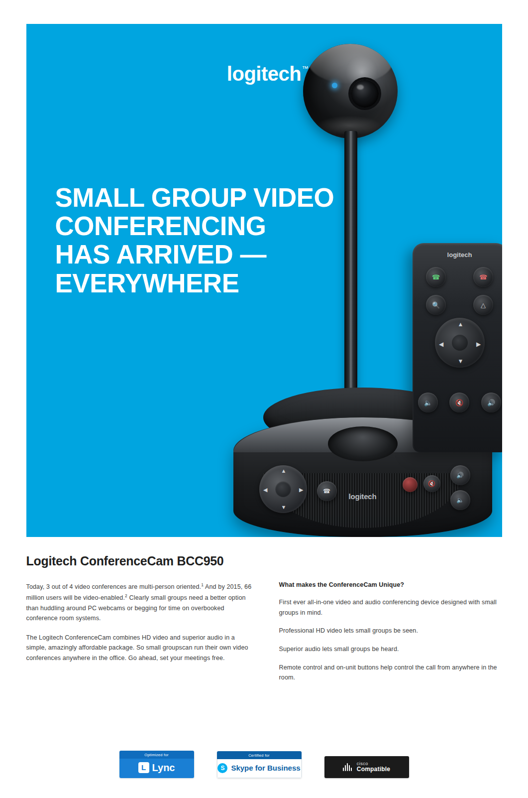logitech™
Small group video
conferencing
has arrived —
everywhere
logitech
☎
☎
🔍
△
▲ ▼ ◀ ▶
🔈
🔇
🔊
▲ ▼ ◀ ▶
☎
🔇
🔊
🔈
logitech
Logitech ConferenceCam BCC950
Today, 3 out of 4 video conferences are multi-person oriented.1 And by 2015, 66 million users will be video-enabled.2 Clearly small groups need a better option than huddling around PC webcams or begging for time on overbooked conference room systems.
The Logitech ConferenceCam combines HD video and superior audio in a simple, amazingly affordable package. So small groupscan run their own video conferences anywhere in the office. Go ahead, set your meetings free.
What makes the ConferenceCam Unique?
First ever all-in-one video and audio conferencing device designed with small groups in mind.
Professional HD video lets small groups be seen.
Superior audio lets small groups be heard.
Remote control and on-unit buttons help control the call from anywhere in the room.
Optimized for
LLync
Certified for
SSkype for Business
cisco
Compatible